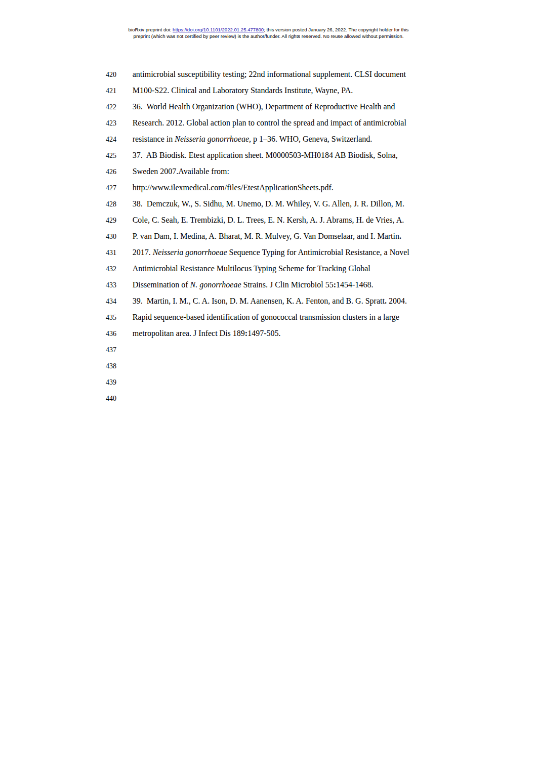bioRxiv preprint doi: https://doi.org/10.1101/2022.01.25.477800; this version posted January 26, 2022. The copyright holder for this preprint (which was not certified by peer review) is the author/funder. All rights reserved. No reuse allowed without permission.
420 antimicrobial susceptibility testing; 22nd informational supplement. CLSI document
421 M100-S22. Clinical and Laboratory Standards Institute, Wayne, PA.
42236. World Health Organization (WHO), Department of Reproductive Health and
423 Research. 2012. Global action plan to control the spread and impact of antimicrobial
424 resistance in Neisseria gonorrhoeae, p 1–36. WHO, Geneva, Switzerland.
42537. AB Biodisk. Etest application sheet. M0000503-MH0184 AB Biodisk, Solna,
426 Sweden 2007.Available from:
427 http://www.ilexmedical.com/files/EtestApplicationSheets.pdf.
42838. Demczuk, W., S. Sidhu, M. Unemo, D. M. Whiley, V. G. Allen, J. R. Dillon, M.
429 Cole, C. Seah, E. Trembizki, D. L. Trees, E. N. Kersh, A. J. Abrams, H. de Vries, A.
430 P. van Dam, I. Medina, A. Bharat, M. R. Mulvey, G. Van Domselaar, and I. Martin.
4312017. Neisseria gonorrhoeae Sequence Typing for Antimicrobial Resistance, a Novel
432 Antimicrobial Resistance Multilocus Typing Scheme for Tracking Global
433 Dissemination of N. gonorrhoeae Strains. J Clin Microbiol 55: 1454-1468.
43439. Martin, I. M., C. A. Ison, D. M. Aanensen, K. A. Fenton, and B. G. Spratt. 2004.
435 Rapid sequence-based identification of gonococcal transmission clusters in a large
436 metropolitan area. J Infect Dis 189: 1497-505.
437
438
439
440